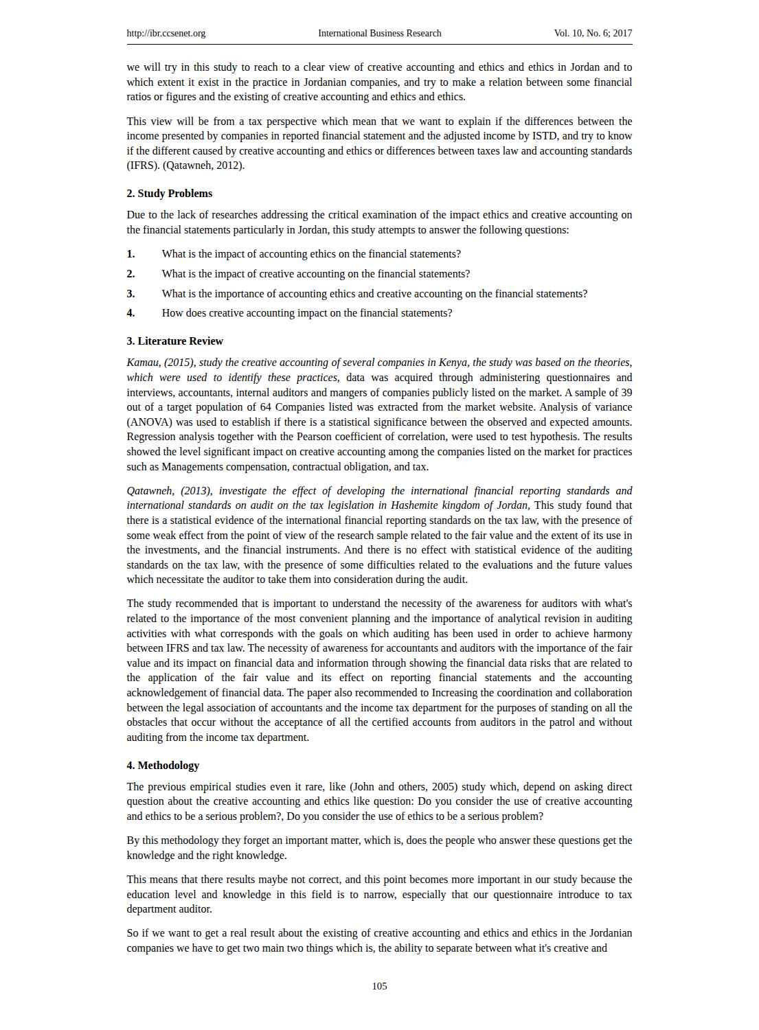http://ibr.ccsenet.org International Business Research Vol. 10, No. 6; 2017
we will try in this study to reach to a clear view of creative accounting and ethics and ethics in Jordan and to which extent it exist in the practice in Jordanian companies, and try to make a relation between some financial ratios or figures and the existing of creative accounting and ethics and ethics.
This view will be from a tax perspective which mean that we want to explain if the differences between the income presented by companies in reported financial statement and the adjusted income by ISTD, and try to know if the different caused by creative accounting and ethics or differences between taxes law and accounting standards (IFRS). (Qatawneh, 2012).
2. Study Problems
Due to the lack of researches addressing the critical examination of the impact ethics and creative accounting on the financial statements particularly in Jordan, this study attempts to answer the following questions:
1. What is the impact of accounting ethics on the financial statements?
2. What is the impact of creative accounting on the financial statements?
3. What is the importance of accounting ethics and creative accounting on the financial statements?
4. How does creative accounting impact on the financial statements?
3. Literature Review
Kamau, (2015), study the creative accounting of several companies in Kenya, the study was based on the theories, which were used to identify these practices, data was acquired through administering questionnaires and interviews, accountants, internal auditors and mangers of companies publicly listed on the market. A sample of 39 out of a target population of 64 Companies listed was extracted from the market website. Analysis of variance (ANOVA) was used to establish if there is a statistical significance between the observed and expected amounts. Regression analysis together with the Pearson coefficient of correlation, were used to test hypothesis. The results showed the level significant impact on creative accounting among the companies listed on the market for practices such as Managements compensation, contractual obligation, and tax.
Qatawneh, (2013), investigate the effect of developing the international financial reporting standards and international standards on audit on the tax legislation in Hashemite kingdom of Jordan, This study found that there is a statistical evidence of the international financial reporting standards on the tax law, with the presence of some weak effect from the point of view of the research sample related to the fair value and the extent of its use in the investments, and the financial instruments. And there is no effect with statistical evidence of the auditing standards on the tax law, with the presence of some difficulties related to the evaluations and the future values which necessitate the auditor to take them into consideration during the audit.
The study recommended that is important to understand the necessity of the awareness for auditors with what's related to the importance of the most convenient planning and the importance of analytical revision in auditing activities with what corresponds with the goals on which auditing has been used in order to achieve harmony between IFRS and tax law. The necessity of awareness for accountants and auditors with the importance of the fair value and its impact on financial data and information through showing the financial data risks that are related to the application of the fair value and its effect on reporting financial statements and the accounting acknowledgement of financial data. The paper also recommended to Increasing the coordination and collaboration between the legal association of accountants and the income tax department for the purposes of standing on all the obstacles that occur without the acceptance of all the certified accounts from auditors in the patrol and without auditing from the income tax department.
4. Methodology
The previous empirical studies even it rare, like (John and others, 2005) study which, depend on asking direct question about the creative accounting and ethics like question: Do you consider the use of creative accounting and ethics to be a serious problem?, Do you consider the use of ethics to be a serious problem?
By this methodology they forget an important matter, which is, does the people who answer these questions get the knowledge and the right knowledge.
This means that there results maybe not correct, and this point becomes more important in our study because the education level and knowledge in this field is to narrow, especially that our questionnaire introduce to tax department auditor.
So if we want to get a real result about the existing of creative accounting and ethics and ethics in the Jordanian companies we have to get two main two things which is, the ability to separate between what it's creative and
105